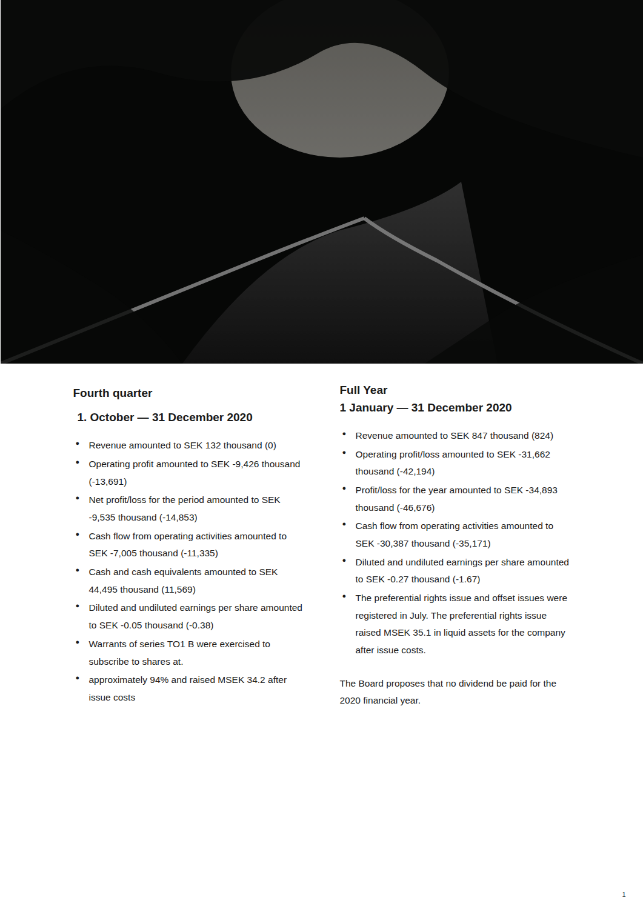Fourth quarter
October — 31 December 2020
Revenue amounted to SEK 132 thousand (0)
Operating profit amounted to SEK -9,426 thousand (-13,691)
Net profit/loss for the period amounted to SEK -9,535 thousand (-14,853)
Cash flow from operating activities amounted to SEK -7,005 thousand (-11,335)
Cash and cash equivalents amounted to SEK 44,495 thousand (11,569)
Diluted and undiluted earnings per share amounted to SEK -0.05 thousand (-0.38)
Warrants of series TO1 B were exercised to subscribe to shares at.
approximately 94% and raised MSEK 34.2 after issue costs
Full Year1 January — 31 December 2020
Revenue amounted to SEK 847 thousand (824)
Operating profit/loss amounted to SEK -31,662 thousand (-42,194)
Profit/loss for the year amounted to SEK -34,893 thousand (-46,676)
Cash flow from operating activities amounted to SEK -30,387 thousand (-35,171)
Diluted and undiluted earnings per share amounted to SEK -0.27 thousand (-1.67)
The preferential rights issue and offset issues were registered in July. The preferential rights issue raised MSEK 35.1 in liquid assets for the company after issue costs.
The Board proposes that no dividend be paid for the 2020 financial year.
1